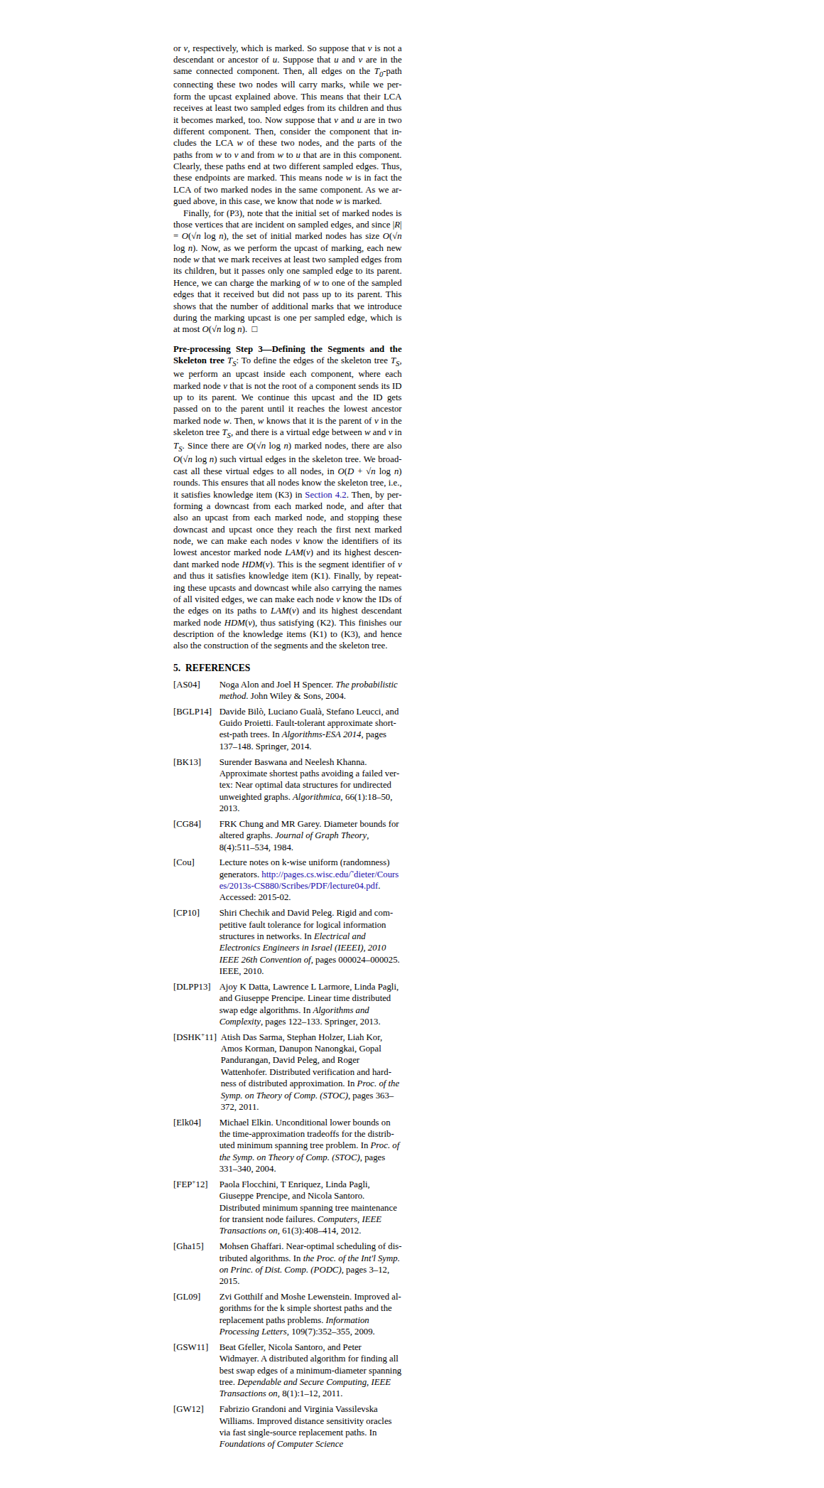or v, respectively, which is marked. So suppose that v is not a descendant or ancestor of u. Suppose that u and v are in the same connected component. Then, all edges on the T0-path connecting these two nodes will carry marks, while we perform the upcast explained above. This means that their LCA receives at least two sampled edges from its children and thus it becomes marked, too. Now suppose that v and u are in two different component. Then, consider the component that includes the LCA w of these two nodes, and the parts of the paths from w to v and from w to u that are in this component. Clearly, these paths end at two different sampled edges. Thus, these endpoints are marked. This means node w is in fact the LCA of two marked nodes in the same component. As we argued above, in this case, we know that node w is marked.
Finally, for (P3), note that the initial set of marked nodes is those vertices that are incident on sampled edges, and since |R| = O(√n log n), the set of initial marked nodes has size O(√n log n). Now, as we perform the upcast of marking, each new node w that we mark receives at least two sampled edges from its children, but it passes only one sampled edge to its parent. Hence, we can charge the marking of w to one of the sampled edges that it received but did not pass up to its parent. This shows that the number of additional marks that we introduce during the marking upcast is one per sampled edge, which is at most O(√n log n). □
Pre-processing Step 3—Defining the Segments and the Skeleton tree TS: To define the edges of the skeleton tree TS, we perform an upcast inside each component, where each marked node v that is not the root of a component sends its ID up to its parent. We continue this upcast and the ID gets passed on to the parent until it reaches the lowest ancestor marked node w. Then, w knows that it is the parent of v in the skeleton tree TS, and there is a virtual edge between w and v in TS. Since there are O(√n log n) marked nodes, there are also O(√n log n) such virtual edges in the skeleton tree. We broadcast all these virtual edges to all nodes, in O(D + √n log n) rounds. This ensures that all nodes know the skeleton tree, i.e., it satisfies knowledge item (K3) in Section 4.2. Then, by performing a downcast from each marked node, and after that also an upcast from each marked node, and stopping these downcast and upcast once they reach the first next marked node, we can make each nodes v know the identifiers of its lowest ancestor marked node LAM(v) and its highest descendant marked node HDM(v). This is the segment identifier of v and thus it satisfies knowledge item (K1). Finally, by repeating these upcasts and downcast while also carrying the names of all visited edges, we can make each node v know the IDs of the edges on its paths to LAM(v) and its highest descendant marked node HDM(v), thus satisfying (K2). This finishes our description of the knowledge items (K1) to (K3), and hence also the construction of the segments and the skeleton tree.
5. REFERENCES
[AS04]
Noga Alon and Joel H Spencer. The probabilistic method. John Wiley & Sons, 2004.
[BGLP14]
Davide Bilò, Luciano Gualà, Stefano Leucci, and Guido Proietti. Fault-tolerant approximate shortest-path trees. In Algorithms-ESA 2014, pages 137–148. Springer, 2014.
[BK13]
Surender Baswana and Neelesh Khanna. Approximate shortest paths avoiding a failed vertex: Near optimal data structures for undirected unweighted graphs. Algorithmica, 66(1):18–50, 2013.
[CG84]
FRK Chung and MR Garey. Diameter bounds for altered graphs. Journal of Graph Theory, 8(4):511–534, 1984.
[Cou]
Lecture notes on k-wise uniform (randomness) generators. http://pages.cs.wisc.edu/˜dieter/Courses/2013s-CS880/Scribes/PDF/lecture04.pdf. Accessed: 2015-02.
[CP10]
Shiri Chechik and David Peleg. Rigid and competitive fault tolerance for logical information structures in networks. In Electrical and Electronics Engineers in Israel (IEEEI), 2010 IEEE 26th Convention of, pages 000024–000025. IEEE, 2010.
[DLPP13]
Ajoy K Datta, Lawrence L Larmore, Linda Pagli, and Giuseppe Prencipe. Linear time distributed swap edge algorithms. In Algorithms and Complexity, pages 122–133. Springer, 2013.
[DSHK+11]
Atish Das Sarma, Stephan Holzer, Liah Kor, Amos Korman, Danupon Nanongkai, Gopal Pandurangan, David Peleg, and Roger Wattenhofer. Distributed verification and hardness of distributed approximation. In Proc. of the Symp. on Theory of Comp. (STOC), pages 363–372, 2011.
[Elk04]
Michael Elkin. Unconditional lower bounds on the time-approximation tradeoffs for the distributed minimum spanning tree problem. In Proc. of the Symp. on Theory of Comp. (STOC), pages 331–340, 2004.
[FEP+12]
Paola Flocchini, T Enriquez, Linda Pagli, Giuseppe Prencipe, and Nicola Santoro. Distributed minimum spanning tree maintenance for transient node failures. Computers, IEEE Transactions on, 61(3):408–414, 2012.
[Gha15]
Mohsen Ghaffari. Near-optimal scheduling of distributed algorithms. In the Proc. of the Int'l Symp. on Princ. of Dist. Comp. (PODC), pages 3–12, 2015.
[GL09]
Zvi Gotthilf and Moshe Lewenstein. Improved algorithms for the k simple shortest paths and the replacement paths problems. Information Processing Letters, 109(7):352–355, 2009.
[GSW11]
Beat Gfeller, Nicola Santoro, and Peter Widmayer. A distributed algorithm for finding all best swap edges of a minimum-diameter spanning tree. Dependable and Secure Computing, IEEE Transactions on, 8(1):1–12, 2011.
[GW12]
Fabrizio Grandoni and Virginia Vassilevska Williams. Improved distance sensitivity oracles via fast single-source replacement paths. In Foundations of Computer Science